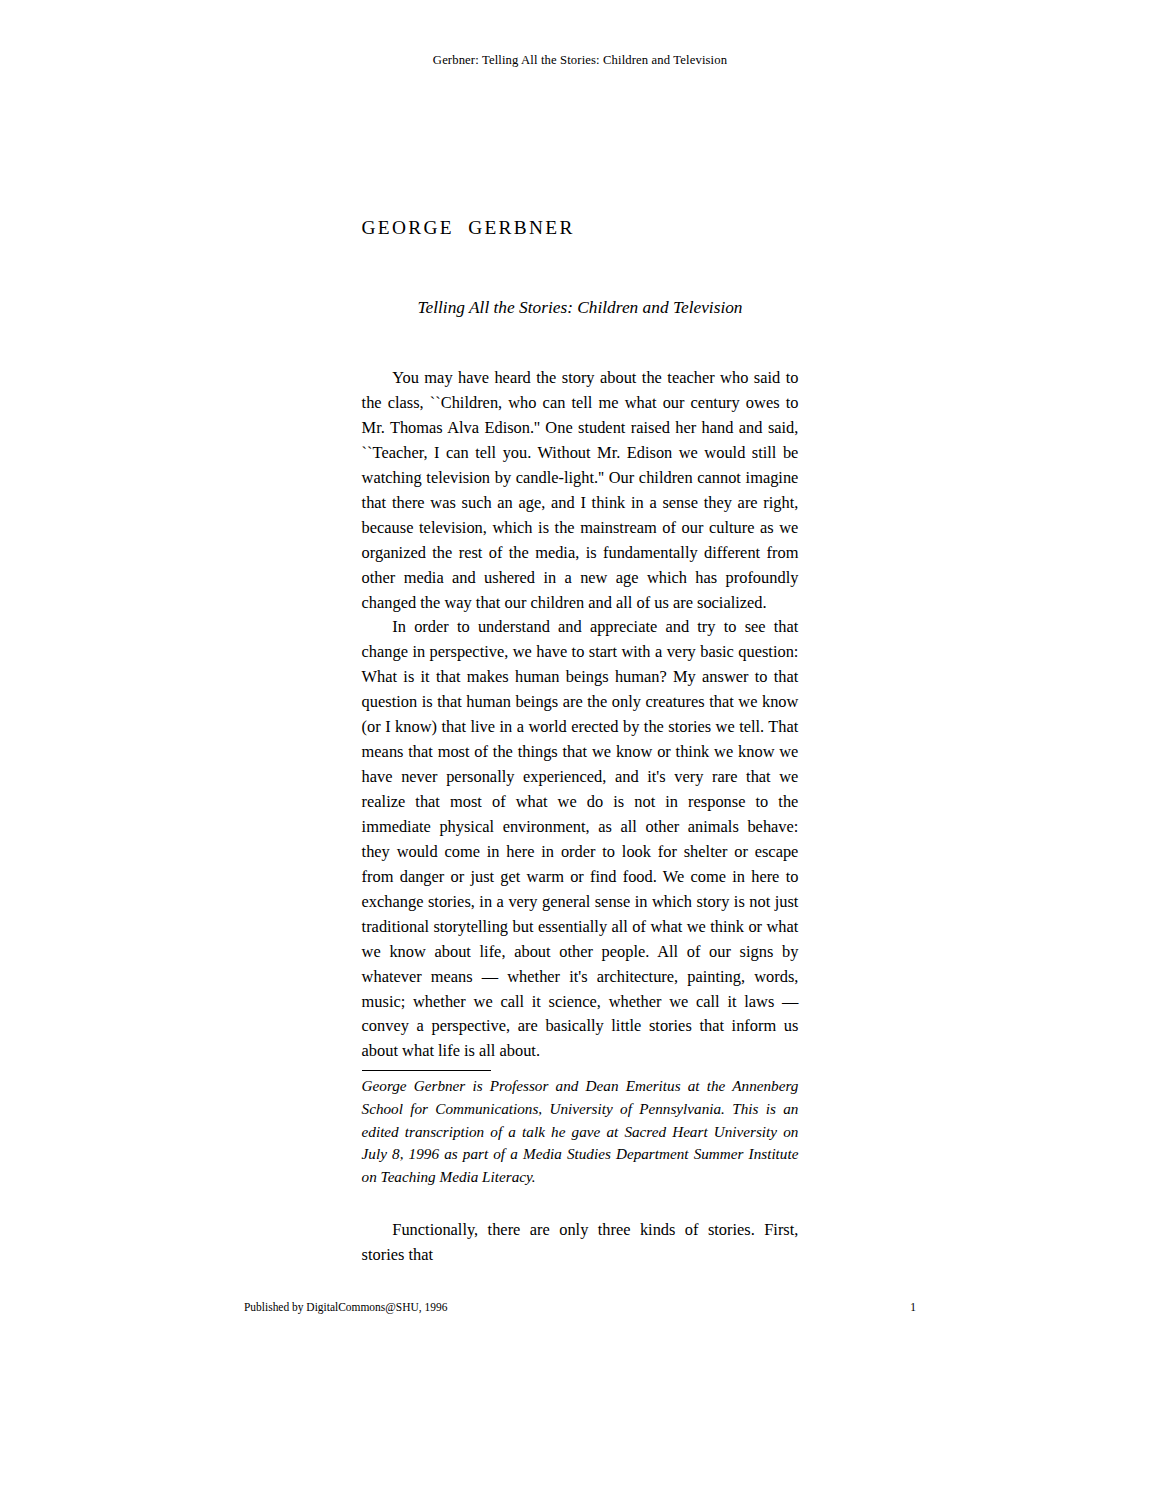Gerbner: Telling All the Stories: Children and Television
GEORGE GERBNER
Telling All the Stories: Children and Television
You may have heard the story about the teacher who said to the class, ``Children, who can tell me what our century owes to Mr. Thomas Alva Edison.'' One student raised her hand and said, ``Teacher, I can tell you. Without Mr. Edison we would still be watching television by candle-light.'' Our children cannot imagine that there was such an age, and I think in a sense they are right, because television, which is the mainstream of our culture as we organized the rest of the media, is fundamentally different from other media and ushered in a new age which has profoundly changed the way that our children and all of us are socialized.
In order to understand and appreciate and try to see that change in perspective, we have to start with a very basic question: What is it that makes human beings human? My answer to that question is that human beings are the only creatures that we know (or I know) that live in a world erected by the stories we tell. That means that most of the things that we know or think we know we have never personally experienced, and it's very rare that we realize that most of what we do is not in response to the immediate physical environment, as all other animals behave: they would come in here in order to look for shelter or escape from danger or just get warm or find food. We come in here to exchange stories, in a very general sense in which story is not just traditional storytelling but essentially all of what we think or what we know about life, about other people. All of our signs by whatever means — whether it's architecture, painting, words, music; whether we call it science, whether we call it laws — convey a perspective, are basically little stories that inform us about what life is all about.
George Gerbner is Professor and Dean Emeritus at the Annenberg School for Communications, University of Pennsylvania. This is an edited transcription of a talk he gave at Sacred Heart University on July 8, 1996 as part of a Media Studies Department Summer Institute on Teaching Media Literacy.
Functionally, there are only three kinds of stories. First, stories that
Published by DigitalCommons@SHU, 1996
1